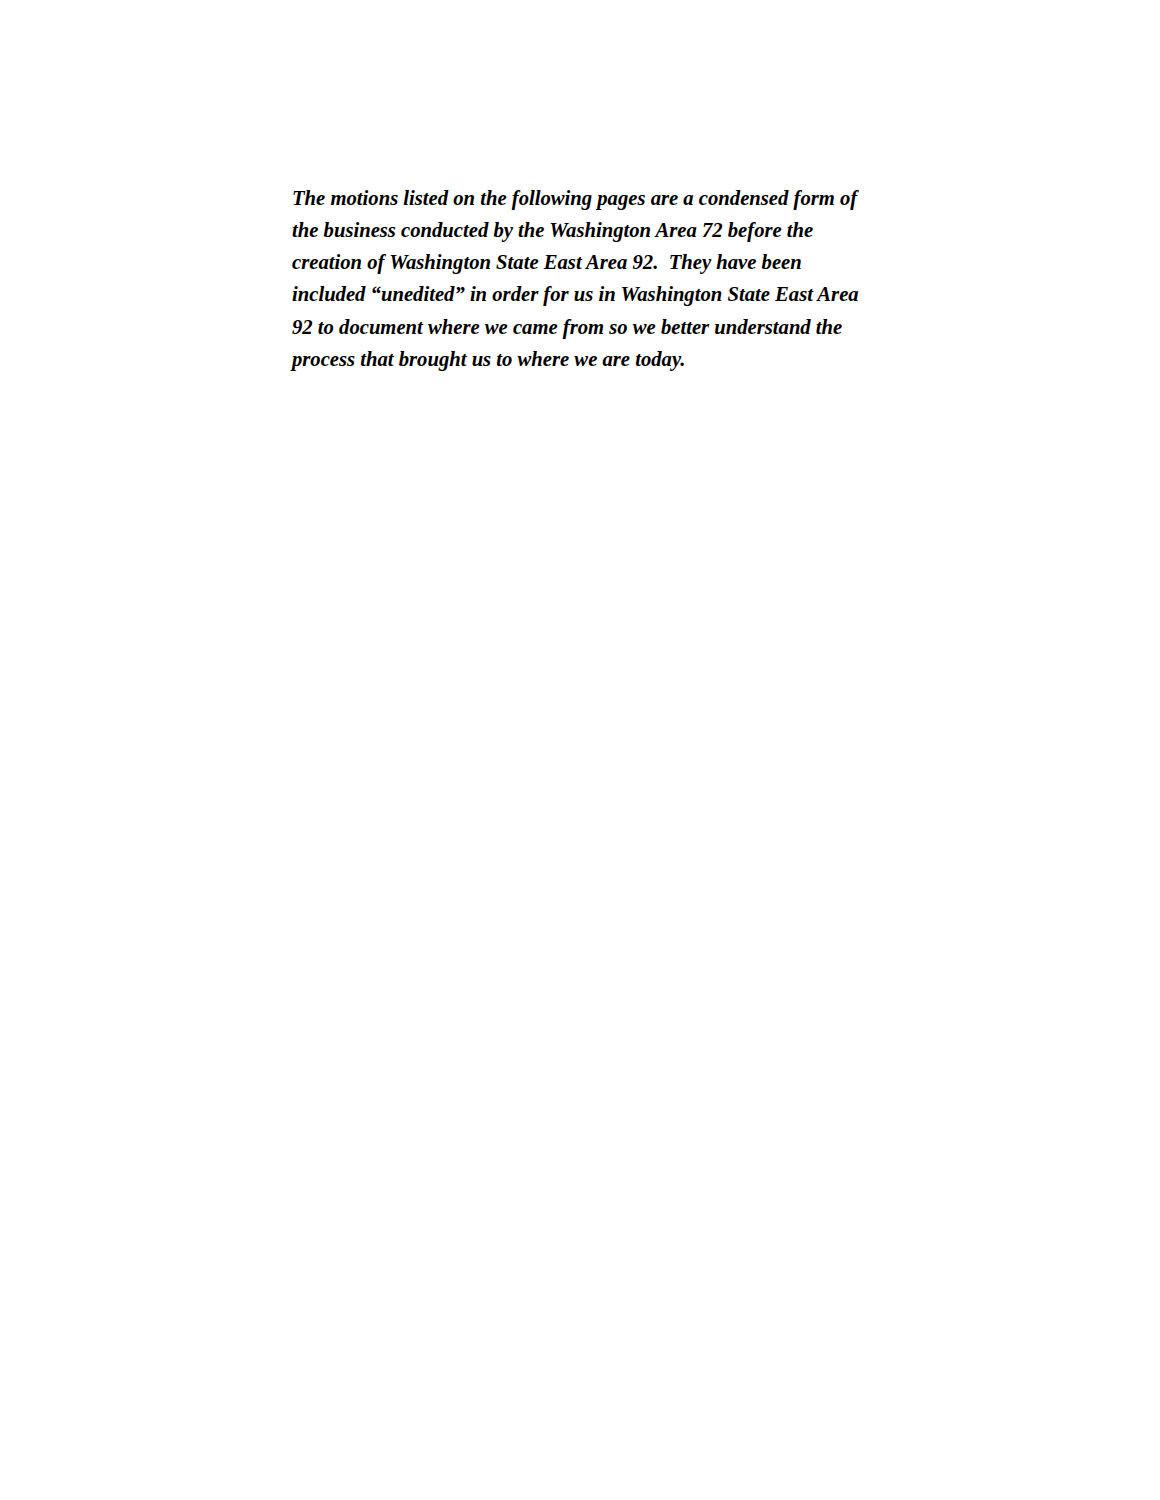The motions listed on the following pages are a condensed form of the business conducted by the Washington Area 72 before the creation of Washington State East Area 92. They have been included “unedited” in order for us in Washington State East Area 92 to document where we came from so we better understand the process that brought us to where we are today.